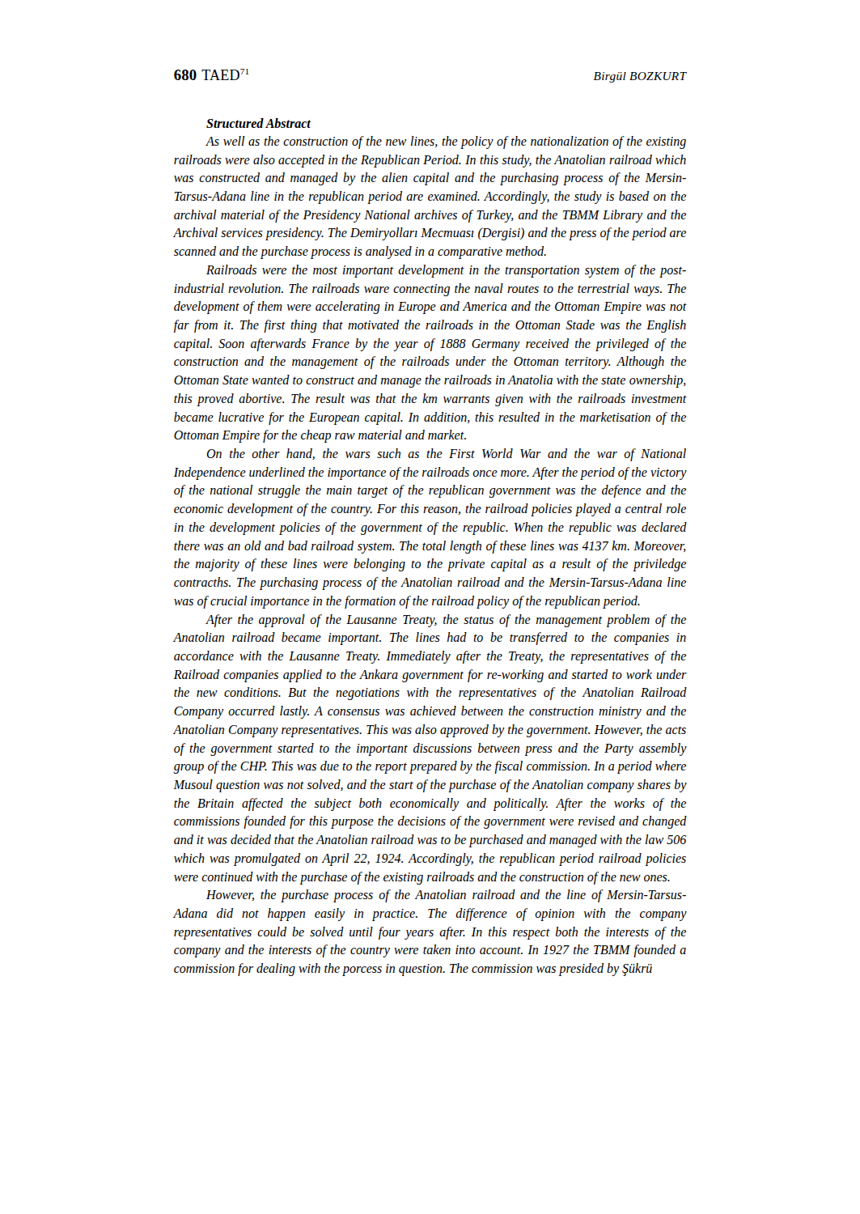680 TAED71
Birgül BOZKURT
Structured Abstract
As well as the construction of the new lines, the policy of the nationalization of the existing railroads were also accepted in the Republican Period. In this study, the Anatolian railroad which was constructed and managed by the alien capital and the purchasing process of the Mersin-Tarsus-Adana line in the republican period are examined. Accordingly, the study is based on the archival material of the Presidency National archives of Turkey, and the TBMM Library and the Archival services presidency. The Demiryolları Mecmuası (Dergisi) and the press of the period are scanned and the purchase process is analysed in a comparative method.
Railroads were the most important development in the transportation system of the post-industrial revolution. The railroads ware connecting the naval routes to the terrestrial ways. The development of them were accelerating in Europe and America and the Ottoman Empire was not far from it. The first thing that motivated the railroads in the Ottoman Stade was the English capital. Soon afterwards France by the year of 1888 Germany received the privileged of the construction and the management of the railroads under the Ottoman territory. Although the Ottoman State wanted to construct and manage the railroads in Anatolia with the state ownership, this proved abortive. The result was that the km warrants given with the railroads investment became lucrative for the European capital. In addition, this resulted in the marketisation of the Ottoman Empire for the cheap raw material and market.
On the other hand, the wars such as the First World War and the war of National Independence underlined the importance of the railroads once more. After the period of the victory of the national struggle the main target of the republican government was the defence and the economic development of the country. For this reason, the railroad policies played a central role in the development policies of the government of the republic. When the republic was declared there was an old and bad railroad system. The total length of these lines was 4137 km. Moreover, the majority of these lines were belonging to the private capital as a result of the priviledge contracths. The purchasing process of the Anatolian railroad and the Mersin-Tarsus-Adana line was of crucial importance in the formation of the railroad policy of the republican period.
After the approval of the Lausanne Treaty, the status of the management problem of the Anatolian railroad became important. The lines had to be transferred to the companies in accordance with the Lausanne Treaty. Immediately after the Treaty, the representatives of the Railroad companies applied to the Ankara government for re-working and started to work under the new conditions. But the negotiations with the representatives of the Anatolian Railroad Company occurred lastly. A consensus was achieved between the construction ministry and the Anatolian Company representatives. This was also approved by the government. However, the acts of the government started to the important discussions between press and the Party assembly group of the CHP. This was due to the report prepared by the fiscal commission. In a period where Musoul question was not solved, and the start of the purchase of the Anatolian company shares by the Britain affected the subject both economically and politically. After the works of the commissions founded for this purpose the decisions of the government were revised and changed and it was decided that the Anatolian railroad was to be purchased and managed with the law 506 which was promulgated on April 22, 1924. Accordingly, the republican period railroad policies were continued with the purchase of the existing railroads and the construction of the new ones.
However, the purchase process of the Anatolian railroad and the line of Mersin-Tarsus-Adana did not happen easily in practice. The difference of opinion with the company representatives could be solved until four years after. In this respect both the interests of the company and the interests of the country were taken into account. In 1927 the TBMM founded a commission for dealing with the porcess in question. The commission was presided by Şükrü